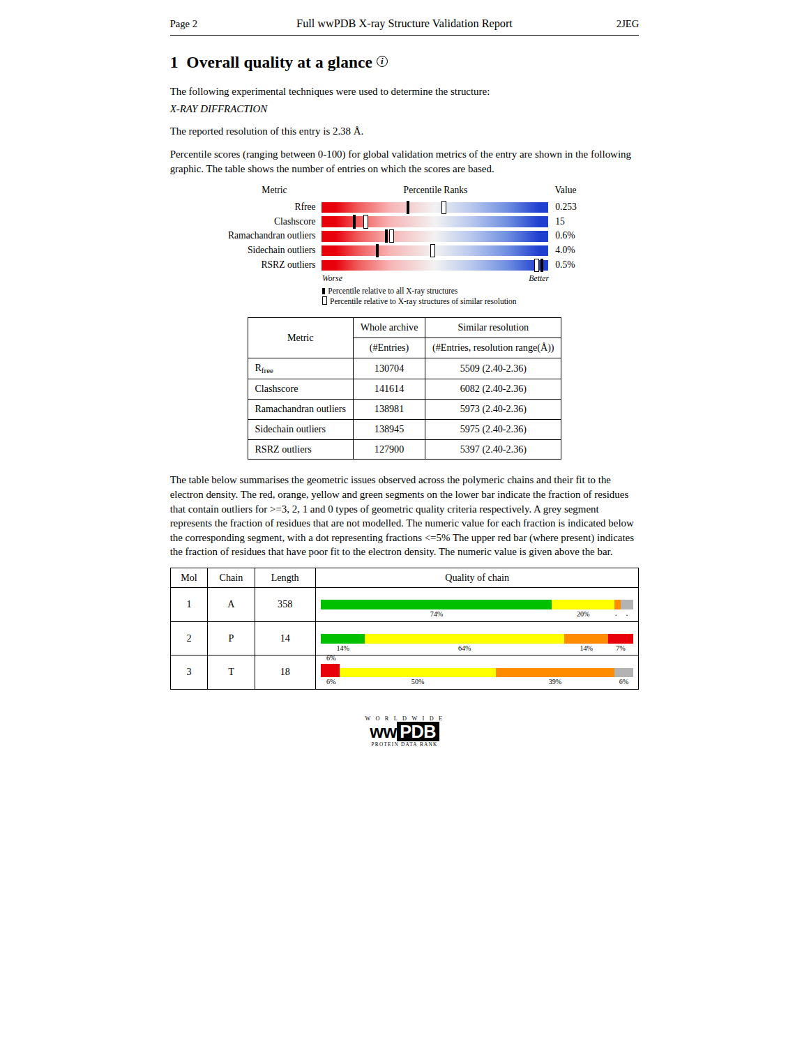Page 2
Full wwPDB X-ray Structure Validation Report
2JEG
1 Overall quality at a glance i
The following experimental techniques were used to determine the structure:
X-RAY DIFFRACTION
The reported resolution of this entry is 2.38 Å.
Percentile scores (ranging between 0-100) for global validation metrics of the entry are shown in the following graphic. The table shows the number of entries on which the scores are based.
| Metric | Percentile Ranks | Value |
| --- | --- | --- |
| Rfree | | 0.253 |
| Clashscore | | 15 |
| Ramachandran outliers | | 0.6% |
| Sidechain outliers | | 4.0% |
| RSRZ outliers | | 0.5% |
| | Worse Better Percentile relative to all X-ray structures Percentile relative to X-ray structures of similar resolution | |
| Metric | Whole archive | Similar resolution |
| --- | --- | --- |
| (#Entries) | (#Entries, resolution range(Å)) |
| R free | 130704 | 5509 (2.40-2.36) |
| Clashscore | 141614 | 6082 (2.40-2.36) |
| Ramachandran outliers | 138981 | 5973 (2.40-2.36) |
| Sidechain outliers | 138945 | 5975 (2.40-2.36) |
| RSRZ outliers | 127900 | 5397 (2.40-2.36) |
The table below summarises the geometric issues observed across the polymeric chains and their fit to the electron density. The red, orange, yellow and green segments on the lower bar indicate the fraction of residues that contain outliers for >=3, 2, 1 and 0 types of geometric quality criteria respectively. A grey segment represents the fraction of residues that are not modelled. The numeric value for each fraction is indicated below the corresponding segment, with a dot representing fractions <=5% The upper red bar (where present) indicates the fraction of residues that have poor fit to the electron density. The numeric value is given above the bar.
| Mol | Chain | Length | Quality of chain |
| --- | --- | --- | --- |
| 1 | A | 358 | 74% 20% · · |
| 2 | P | 14 | 14% 64% 14% 7% |
| 3 | T | 18 | 6% 6% 50% 39% 6% |
W O R L D W I D E
ww PDB
PROTEIN DATA BANK